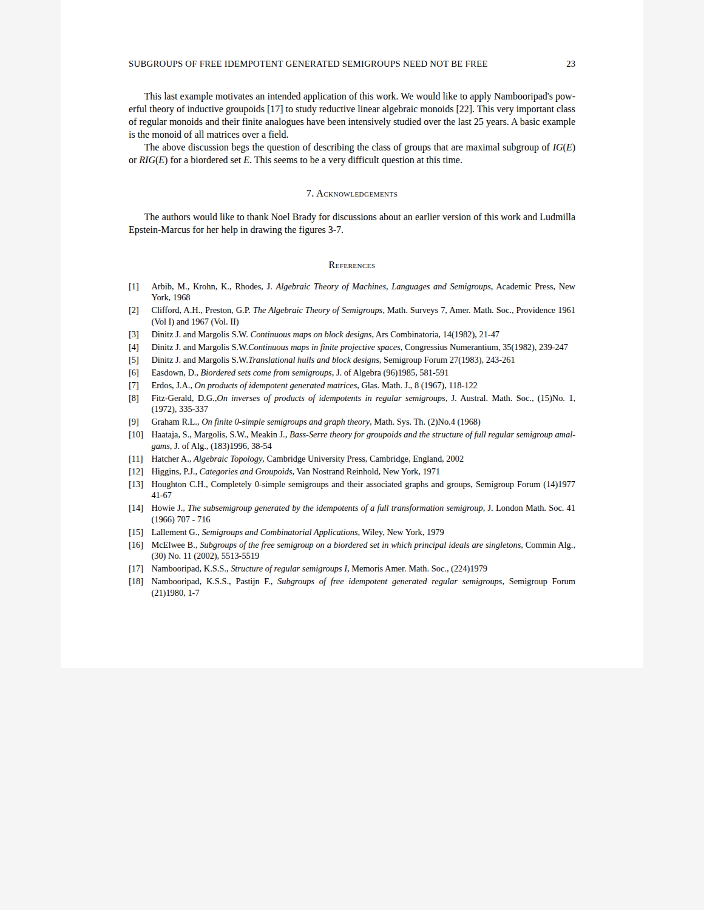SUBGROUPS OF FREE IDEMPOTENT GENERATED SEMIGROUPS NEED NOT BE FREE23
This last example motivates an intended application of this work. We would like to apply Nambooripad's powerful theory of inductive groupoids [17] to study reductive linear algebraic monoids [22]. This very important class of regular monoids and their finite analogues have been intensively studied over the last 25 years. A basic example is the monoid of all matrices over a field.
The above discussion begs the question of describing the class of groups that are maximal subgroup of IG(E) or RIG(E) for a biordered set E. This seems to be a very difficult question at this time.
7. Acknowledgements
The authors would like to thank Noel Brady for discussions about an earlier version of this work and Ludmilla Epstein-Marcus for her help in drawing the figures 3-7.
References
[1] Arbib, M., Krohn, K., Rhodes, J. Algebraic Theory of Machines, Languages and Semigroups, Academic Press, New York, 1968
[2] Clifford, A.H., Preston, G.P. The Algebraic Theory of Semigroups, Math. Surveys 7, Amer. Math. Soc., Providence 1961 (Vol I) and 1967 (Vol. II)
[3] Dinitz J. and Margolis S.W. Continuous maps on block designs, Ars Combinatoria, 14(1982), 21-47
[4] Dinitz J. and Margolis S.W.Continuous maps in finite projective spaces, Congressius Numerantium, 35(1982), 239-247
[5] Dinitz J. and Margolis S.W.Translational hulls and block designs, Semigroup Forum 27(1983), 243-261
[6] Easdown, D., Biordered sets come from semigroups, J. of Algebra (96)1985, 581-591
[7] Erdos, J.A., On products of idempotent generated matrices, Glas. Math. J., 8 (1967), 118-122
[8] Fitz-Gerald, D.G.,On inverses of products of idempotents in regular semigroups, J. Austral. Math. Soc., (15)No. 1, (1972), 335-337
[9] Graham R.L., On finite 0-simple semigroups and graph theory, Math. Sys. Th. (2)No.4 (1968)
[10] Haataja, S., Margolis, S.W., Meakin J., Bass-Serre theory for groupoids and the structure of full regular semigroup amalgams, J. of Alg., (183)1996, 38-54
[11] Hatcher A., Algebraic Topology, Cambridge University Press, Cambridge, England, 2002
[12] Higgins, P.J., Categories and Groupoids, Van Nostrand Reinhold, New York, 1971
[13] Houghton C.H., Completely 0-simple semigroups and their associated graphs and groups, Semigroup Forum (14)1977 41-67
[14] Howie J., The subsemigroup generated by the idempotents of a full transformation semigroup, J. London Math. Soc. 41 (1966) 707 - 716
[15] Lallement G., Semigroups and Combinatorial Applications, Wiley, New York, 1979
[16] McElwee B., Subgroups of the free semigroup on a biordered set in which principal ideals are singletons, Commin Alg., (30) No. 11 (2002), 5513-5519
[17] Nambooripad, K.S.S., Structure of regular semigroups I, Memoris Amer. Math. Soc., (224)1979
[18] Nambooripad, K.S.S., Pastijn F., Subgroups of free idempotent generated regular semigroups, Semigroup Forum (21)1980, 1-7